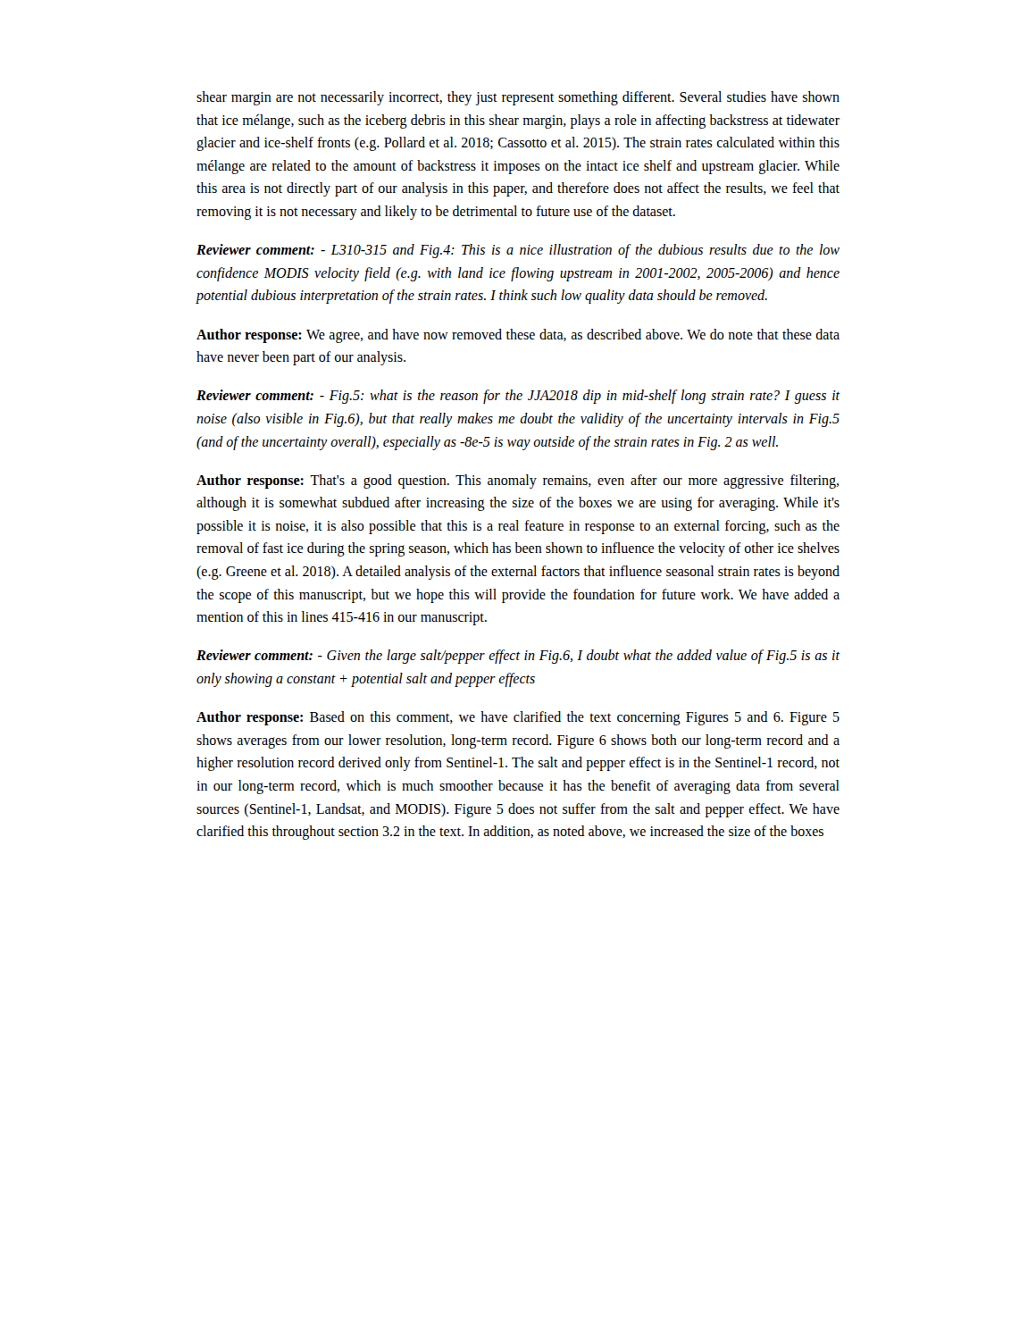shear margin are not necessarily incorrect, they just represent something different. Several studies have shown that ice mélange, such as the iceberg debris in this shear margin, plays a role in affecting backstress at tidewater glacier and ice-shelf fronts (e.g. Pollard et al. 2018; Cassotto et al. 2015). The strain rates calculated within this mélange are related to the amount of backstress it imposes on the intact ice shelf and upstream glacier. While this area is not directly part of our analysis in this paper, and therefore does not affect the results, we feel that removing it is not necessary and likely to be detrimental to future use of the dataset.
Reviewer comment: - L310-315 and Fig.4: This is a nice illustration of the dubious results due to the low confidence MODIS velocity field (e.g. with land ice flowing upstream in 2001-2002, 2005-2006) and hence potential dubious interpretation of the strain rates. I think such low quality data should be removed.
Author response: We agree, and have now removed these data, as described above. We do note that these data have never been part of our analysis.
Reviewer comment: - Fig.5: what is the reason for the JJA2018 dip in mid-shelf long strain rate? I guess it noise (also visible in Fig.6), but that really makes me doubt the validity of the uncertainty intervals in Fig.5 (and of the uncertainty overall), especially as -8e-5 is way outside of the strain rates in Fig. 2 as well.
Author response: That's a good question. This anomaly remains, even after our more aggressive filtering, although it is somewhat subdued after increasing the size of the boxes we are using for averaging. While it's possible it is noise, it is also possible that this is a real feature in response to an external forcing, such as the removal of fast ice during the spring season, which has been shown to influence the velocity of other ice shelves (e.g. Greene et al. 2018). A detailed analysis of the external factors that influence seasonal strain rates is beyond the scope of this manuscript, but we hope this will provide the foundation for future work. We have added a mention of this in lines 415-416 in our manuscript.
Reviewer comment: - Given the large salt/pepper effect in Fig.6, I doubt what the added value of Fig.5 is as it only showing a constant + potential salt and pepper effects
Author response: Based on this comment, we have clarified the text concerning Figures 5 and 6. Figure 5 shows averages from our lower resolution, long-term record. Figure 6 shows both our long-term record and a higher resolution record derived only from Sentinel-1. The salt and pepper effect is in the Sentinel-1 record, not in our long-term record, which is much smoother because it has the benefit of averaging data from several sources (Sentinel-1, Landsat, and MODIS). Figure 5 does not suffer from the salt and pepper effect. We have clarified this throughout section 3.2 in the text. In addition, as noted above, we increased the size of the boxes